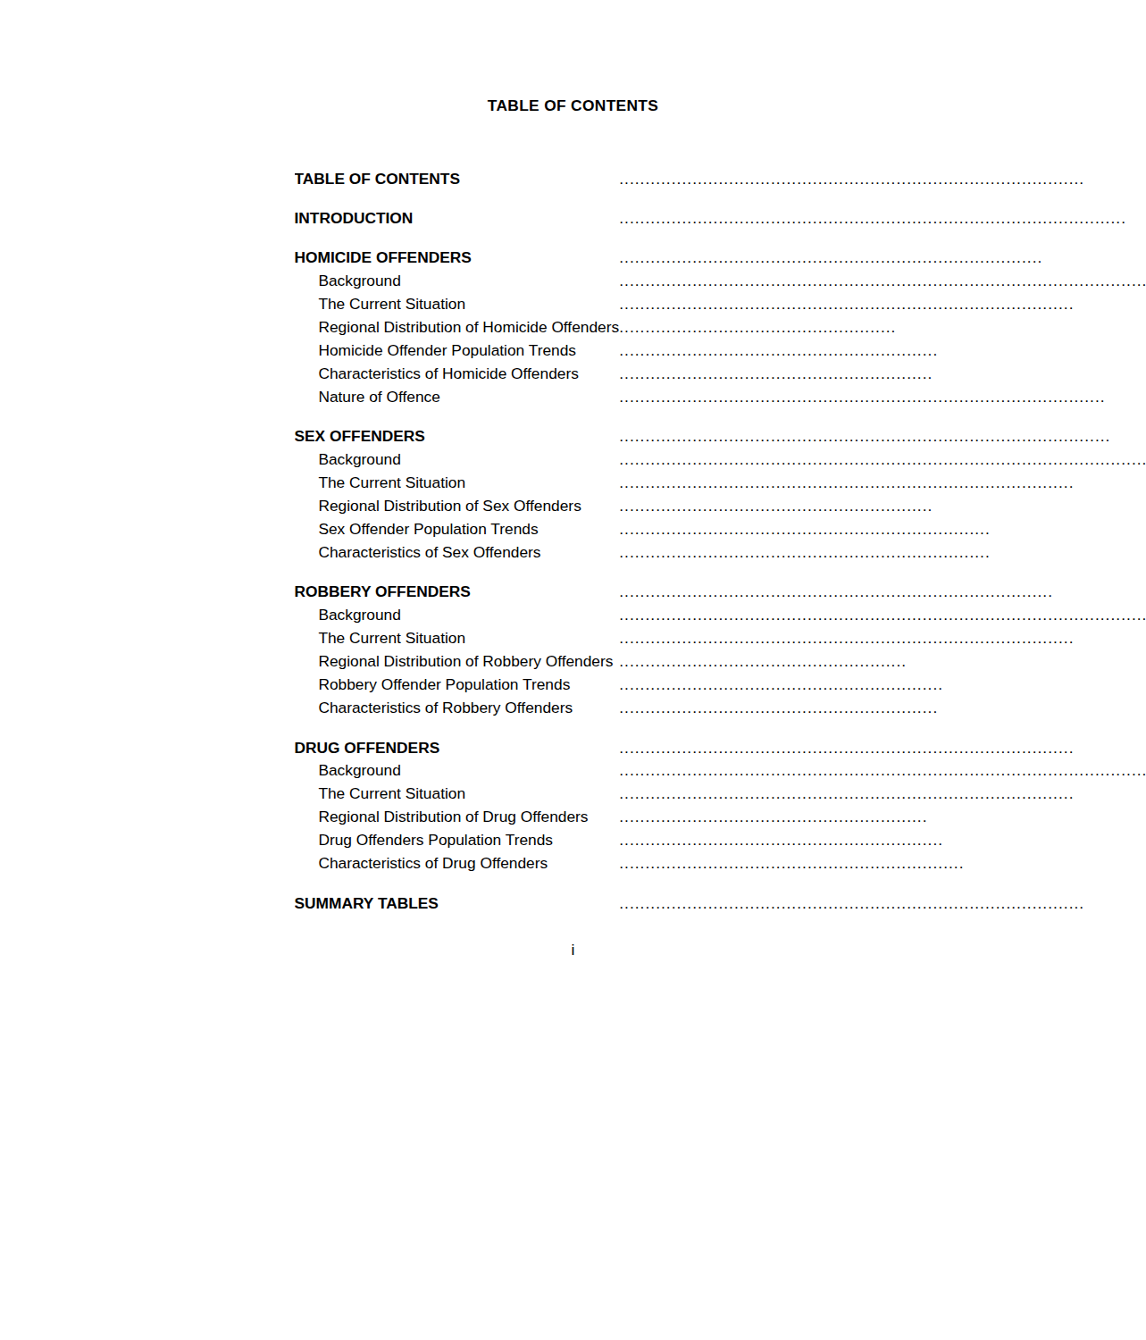TABLE OF CONTENTS
| TABLE OF CONTENTS | ......................................................................................... | i |
| INTRODUCTION | ................................................................................................. | 1 |
| HOMICIDE OFFENDERS | ................................................................................. | 2 |
| Background | ..................................................................................................... | 2 |
| The Current Situation | ....................................................................................... | 2 |
| Regional Distribution of Homicide Offenders | ..................................................... | 3 |
| Homicide Offender Population Trends | ............................................................. | 3 |
| Characteristics of Homicide Offenders | ............................................................ | 3 |
| Nature of Offence | ............................................................................................. | 4 |
| SEX OFFENDERS | .............................................................................................. | 5 |
| Background | ..................................................................................................... | 5 |
| The Current Situation | ....................................................................................... | 5 |
| Regional Distribution of Sex Offenders | ............................................................ | 6 |
| Sex Offender Population Trends | ....................................................................... | 6 |
| Characteristics of Sex Offenders | ....................................................................... | 7 |
| ROBBERY OFFENDERS | ................................................................................... | 8 |
| Background | ..................................................................................................... | 8 |
| The Current Situation | ....................................................................................... | 8 |
| Regional Distribution of Robbery Offenders | ....................................................... | 9 |
| Robbery Offender Population Trends | .............................................................. | 9 |
| Characteristics of Robbery Offenders | ............................................................. | 9 |
| DRUG OFFENDERS | ....................................................................................... | 11 |
| Background | ..................................................................................................... | 11 |
| The Current Situation | ....................................................................................... | 11 |
| Regional Distribution of Drug Offenders | ........................................................... | 12 |
| Drug Offenders Population Trends | .............................................................. | 12 |
| Characteristics of Drug Offenders | .................................................................. | 12 |
| SUMMARY TABLES | ......................................................................................... | 14 |
i